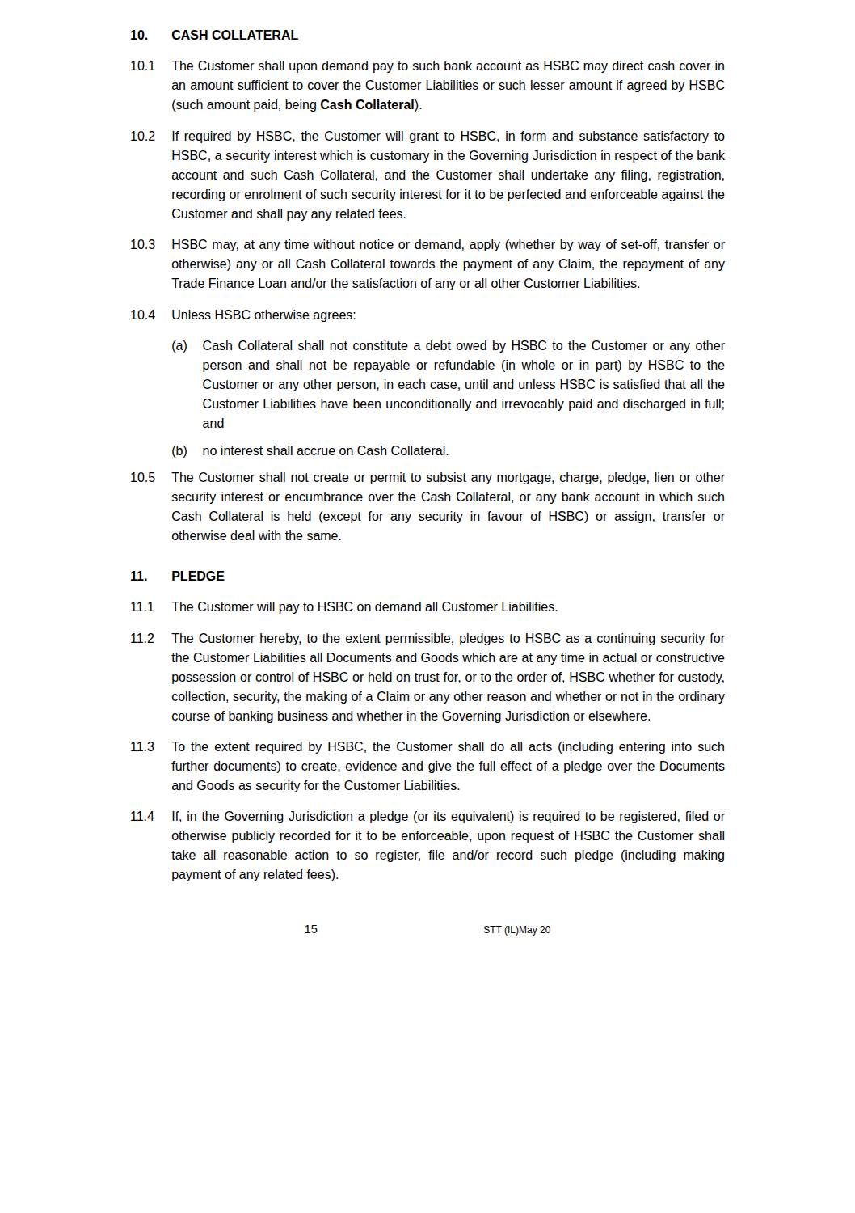10.
CASH COLLATERAL
10.1
The Customer shall upon demand pay to such bank account as HSBC may direct cash cover in an amount sufficient to cover the Customer Liabilities or such lesser amount if agreed by HSBC (such amount paid, being Cash Collateral).
10.2
If required by HSBC, the Customer will grant to HSBC, in form and substance satisfactory to HSBC, a security interest which is customary in the Governing Jurisdiction in respect of the bank account and such Cash Collateral, and the Customer shall undertake any filing, registration, recording or enrolment of such security interest for it to be perfected and enforceable against the Customer and shall pay any related fees.
10.3
HSBC may, at any time without notice or demand, apply (whether by way of set-off, transfer or otherwise) any or all Cash Collateral towards the payment of any Claim, the repayment of any Trade Finance Loan and/or the satisfaction of any or all other Customer Liabilities.
10.4
Unless HSBC otherwise agrees:
(a)
Cash Collateral shall not constitute a debt owed by HSBC to the Customer or any other person and shall not be repayable or refundable (in whole or in part) by HSBC to the Customer or any other person, in each case, until and unless HSBC is satisfied that all the Customer Liabilities have been unconditionally and irrevocably paid and discharged in full; and
(b)
no interest shall accrue on Cash Collateral.
10.5
The Customer shall not create or permit to subsist any mortgage, charge, pledge, lien or other security interest or encumbrance over the Cash Collateral, or any bank account in which such Cash Collateral is held (except for any security in favour of HSBC) or assign, transfer or otherwise deal with the same.
11.
PLEDGE
11.1
The Customer will pay to HSBC on demand all Customer Liabilities.
11.2
The Customer hereby, to the extent permissible, pledges to HSBC as a continuing security for the Customer Liabilities all Documents and Goods which are at any time in actual or constructive possession or control of HSBC or held on trust for, or to the order of, HSBC whether for custody, collection, security, the making of a Claim or any other reason and whether or not in the ordinary course of banking business and whether in the Governing Jurisdiction or elsewhere.
11.3
To the extent required by HSBC, the Customer shall do all acts (including entering into such further documents) to create, evidence and give the full effect of a pledge over the Documents and Goods as security for the Customer Liabilities.
11.4
If, in the Governing Jurisdiction a pledge (or its equivalent) is required to be registered, filed or otherwise publicly recorded for it to be enforceable, upon request of HSBC the Customer shall take all reasonable action to so register, file and/or record such pledge (including making payment of any related fees).
15 STT (IL)May 20